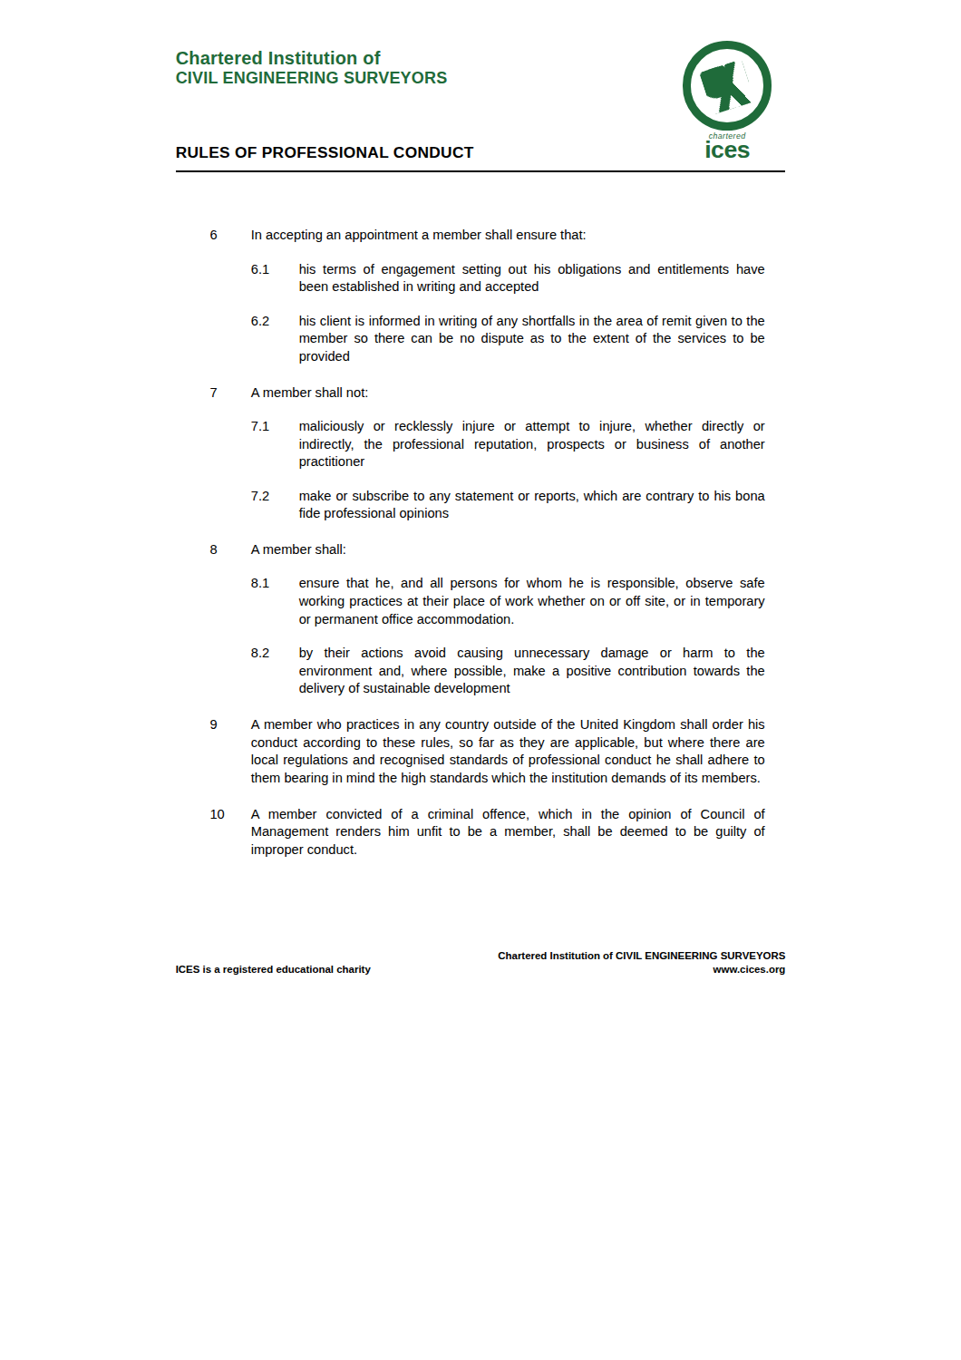chartered
ices
Chartered Institution of CIVIL ENGINEERING SURVEYORS
RULES OF PROFESSIONAL CONDUCT
6
In accepting an appointment a member shall ensure that:
6.1
his terms of engagement setting out his obligations and entitlements have been established in writing and accepted
6.2
his client is informed in writing of any shortfalls in the area of remit given to the member so there can be no dispute as to the extent of the services to be provided
7
A member shall not:
7.1
maliciously or recklessly injure or attempt to injure, whether directly or indirectly, the professional reputation, prospects or business of another practitioner
7.2
make or subscribe to any statement or reports, which are contrary to his bona fide professional opinions
8
A member shall:
8.1
ensure that he, and all persons for whom he is responsible, observe safe working practices at their place of work whether on or off site, or in temporary or permanent office accommodation.
8.2
by their actions avoid causing unnecessary damage or harm to the environment and, where possible, make a positive contribution towards the delivery of sustainable development
9
A member who practices in any country outside of the United Kingdom shall order his conduct according to these rules, so far as they are applicable, but where there are local regulations and recognised standards of professional conduct he shall adhere to them bearing in mind the high standards which the institution demands of its members.
10
A member convicted of a criminal offence, which in the opinion of Council of Management renders him unfit to be a member, shall be deemed to be guilty of improper conduct.
ICES is a registered educational charity
Chartered Institution of CIVIL ENGINEERING SURVEYORS
www.cices.org